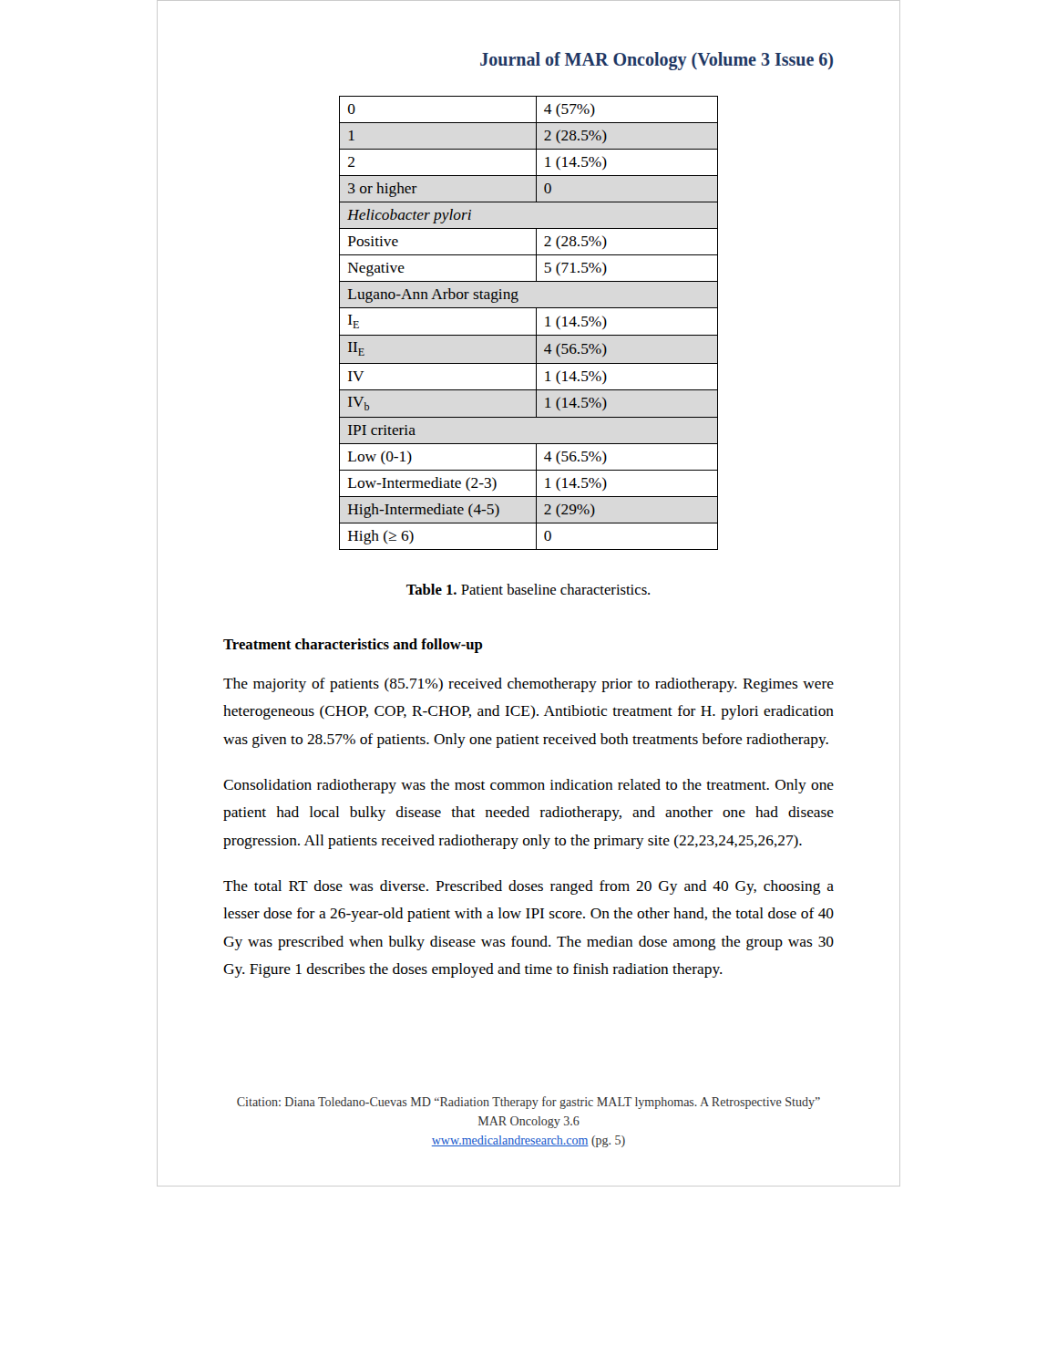Journal of MAR Oncology (Volume 3 Issue 6)
| 0 | 4 (57%) |
| 1 | 2 (28.5%) |
| 2 | 1 (14.5%) |
| 3 or higher | 0 |
| Helicobacter pylori |
| Positive | 2 (28.5%) |
| Negative | 5 (71.5%) |
| Lugano-Ann Arbor staging |
| I E | 1 (14.5%) |
| II E | 4 (56.5%) |
| IV | 1 (14.5%) |
| IV b | 1 (14.5%) |
| IPI criteria |
| Low (0-1) | 4 (56.5%) |
| Low-Intermediate (2-3) | 1 (14.5%) |
| High-Intermediate (4-5) | 2 (29%) |
| High (≥ 6) | 0 |
Table 1. Patient baseline characteristics.
Treatment characteristics and follow-up
The majority of patients (85.71%) received chemotherapy prior to radiotherapy. Regimes were heterogeneous (CHOP, COP, R-CHOP, and ICE). Antibiotic treatment for H. pylori eradication was given to 28.57% of patients. Only one patient received both treatments before radiotherapy.
Consolidation radiotherapy was the most common indication related to the treatment. Only one patient had local bulky disease that needed radiotherapy, and another one had disease progression. All patients received radiotherapy only to the primary site (22,23,24,25,26,27).
The total RT dose was diverse. Prescribed doses ranged from 20 Gy and 40 Gy, choosing a lesser dose for a 26-year-old patient with a low IPI score. On the other hand, the total dose of 40 Gy was prescribed when bulky disease was found. The median dose among the group was 30 Gy. Figure 1 describes the doses employed and time to finish radiation therapy.
Citation: Diana Toledano-Cuevas MD “Radiation Ttherapy for gastric MALT lymphomas. A Retrospective Study”
MAR Oncology 3.6
www.medicalandresearch.com (pg. 5)